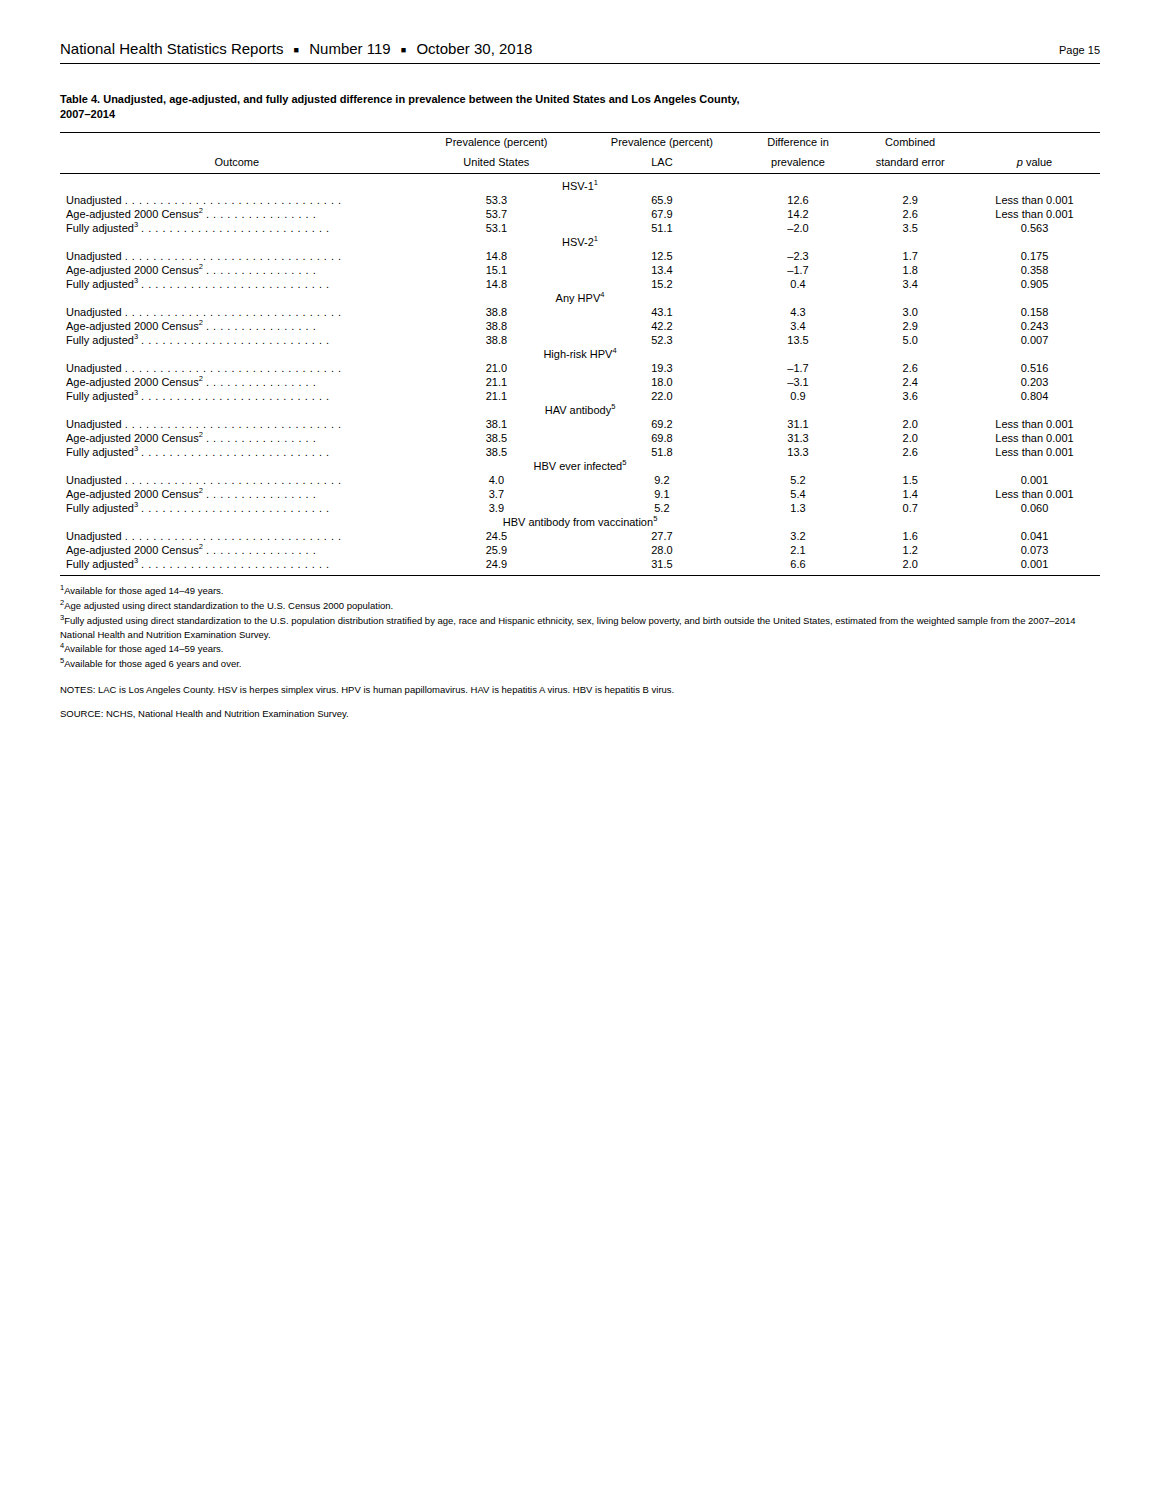National Health Statistics Reports ■ Number 119 ■ October 30, 2018
Page 15
Table 4. Unadjusted, age-adjusted, and fully adjusted difference in prevalence between the United States and Los Angeles County,
2007–2014
| | Prevalence (percent) | Prevalence (percent) | Difference in | Combined | |
| --- | --- | --- | --- | --- | --- |
| Outcome | United States | LAC | prevalence | standard error | p value |
| HSV-1 1 |
| Unadjusted . . . . . . . . . . . . . . . . . . . . . . . . . . . . . . . | 53.3 | 65.9 | 12.6 | 2.9 | Less than 0.001 |
| Age-adjusted 2000 Census 2 . . . . . . . . . . . . . . . . | 53.7 | 67.9 | 14.2 | 2.6 | Less than 0.001 |
| Fully adjusted 3 . . . . . . . . . . . . . . . . . . . . . . . . . . . | 53.1 | 51.1 | –2.0 | 3.5 | 0.563 |
| HSV-2 1 |
| Unadjusted . . . . . . . . . . . . . . . . . . . . . . . . . . . . . . . | 14.8 | 12.5 | –2.3 | 1.7 | 0.175 |
| Age-adjusted 2000 Census 2 . . . . . . . . . . . . . . . . | 15.1 | 13.4 | –1.7 | 1.8 | 0.358 |
| Fully adjusted 3 . . . . . . . . . . . . . . . . . . . . . . . . . . . | 14.8 | 15.2 | 0.4 | 3.4 | 0.905 |
| Any HPV 4 |
| Unadjusted . . . . . . . . . . . . . . . . . . . . . . . . . . . . . . . | 38.8 | 43.1 | 4.3 | 3.0 | 0.158 |
| Age-adjusted 2000 Census 2 . . . . . . . . . . . . . . . . | 38.8 | 42.2 | 3.4 | 2.9 | 0.243 |
| Fully adjusted 3 . . . . . . . . . . . . . . . . . . . . . . . . . . . | 38.8 | 52.3 | 13.5 | 5.0 | 0.007 |
| High-risk HPV 4 |
| Unadjusted . . . . . . . . . . . . . . . . . . . . . . . . . . . . . . . | 21.0 | 19.3 | –1.7 | 2.6 | 0.516 |
| Age-adjusted 2000 Census 2 . . . . . . . . . . . . . . . . | 21.1 | 18.0 | –3.1 | 2.4 | 0.203 |
| Fully adjusted 3 . . . . . . . . . . . . . . . . . . . . . . . . . . . | 21.1 | 22.0 | 0.9 | 3.6 | 0.804 |
| HAV antibody 5 |
| Unadjusted . . . . . . . . . . . . . . . . . . . . . . . . . . . . . . . | 38.1 | 69.2 | 31.1 | 2.0 | Less than 0.001 |
| Age-adjusted 2000 Census 2 . . . . . . . . . . . . . . . . | 38.5 | 69.8 | 31.3 | 2.0 | Less than 0.001 |
| Fully adjusted 3 . . . . . . . . . . . . . . . . . . . . . . . . . . . | 38.5 | 51.8 | 13.3 | 2.6 | Less than 0.001 |
| HBV ever infected 5 |
| Unadjusted . . . . . . . . . . . . . . . . . . . . . . . . . . . . . . . | 4.0 | 9.2 | 5.2 | 1.5 | 0.001 |
| Age-adjusted 2000 Census 2 . . . . . . . . . . . . . . . . | 3.7 | 9.1 | 5.4 | 1.4 | Less than 0.001 |
| Fully adjusted 3 . . . . . . . . . . . . . . . . . . . . . . . . . . . | 3.9 | 5.2 | 1.3 | 0.7 | 0.060 |
| HBV antibody from vaccination 5 |
| Unadjusted . . . . . . . . . . . . . . . . . . . . . . . . . . . . . . . | 24.5 | 27.7 | 3.2 | 1.6 | 0.041 |
| Age-adjusted 2000 Census 2 . . . . . . . . . . . . . . . . | 25.9 | 28.0 | 2.1 | 1.2 | 0.073 |
| Fully adjusted 3 . . . . . . . . . . . . . . . . . . . . . . . . . . . | 24.9 | 31.5 | 6.6 | 2.0 | 0.001 |
1Available for those aged 14–49 years.
2Age adjusted using direct standardization to the U.S. Census 2000 population.
3Fully adjusted using direct standardization to the U.S. population distribution stratified by age, race and Hispanic ethnicity, sex, living below poverty, and birth outside the United States, estimated from the weighted sample from the 2007–2014 National Health and Nutrition Examination Survey.
4Available for those aged 14–59 years.
5Available for those aged 6 years and over.
NOTES: LAC is Los Angeles County. HSV is herpes simplex virus. HPV is human papillomavirus. HAV is hepatitis A virus. HBV is hepatitis B virus.
SOURCE: NCHS, National Health and Nutrition Examination Survey.